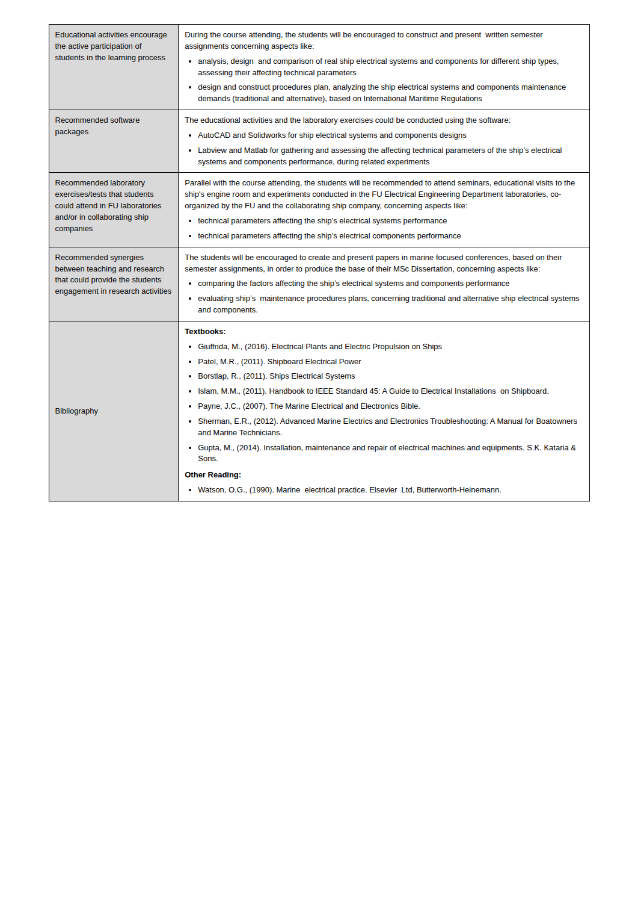| Educational activities encourage the active participation of students in the learning process | During the course attending, the students will be encouraged to construct and present written semester assignments concerning aspects like: analysis, design and comparison of real ship electrical systems and components for different ship types, assessing their affecting technical parameters design and construct procedures plan, analyzing the ship electrical systems and components maintenance demands (traditional and alternative), based on International Maritime Regulations |
| Recommended software packages | The educational activities and the laboratory exercises could be conducted using the software: AutoCAD and Solidworks for ship electrical systems and components designs Labview and Matlab for gathering and assessing the affecting technical parameters of the ship’s electrical systems and components performance, during related experiments |
| Recommended laboratory exercises/tests that students could attend in FU laboratories and/or in collaborating ship companies | Parallel with the course attending, the students will be recommended to attend seminars, educational visits to the ship's engine room and experiments conducted in the FU Electrical Engineering Department laboratories, co-organized by the FU and the collaborating ship company, concerning aspects like: technical parameters affecting the ship’s electrical systems performance technical parameters affecting the ship’s electrical components performance |
| Recommended synergies between teaching and research that could provide the students engagement in research activities | The students will be encouraged to create and present papers in marine focused conferences, based on their semester assignments, in order to produce the base of their MSc Dissertation, concerning aspects like: comparing the factors affecting the ship’s electrical systems and components performance evaluating ship’s maintenance procedures plans, concerning traditional and alternative ship electrical systems and components. |
| Bibliography | Textbooks: Giuffrida, M., (2016). Electrical Plants and Electric Propulsion on Ships Patel, M.R., (2011). Shipboard Electrical Power Borstlap, R., (2011). Ships Electrical Systems Islam, M.M., (2011). Handbook to IEEE Standard 45: A Guide to Electrical Installations on Shipboard. Payne, J.C., (2007). The Marine Electrical and Electronics Bible. Sherman, E.R., (2012). Advanced Marine Electrics and Electronics Troubleshooting: A Manual for Boatowners and Marine Technicians. Gupta, M., (2014). Installation, maintenance and repair of electrical machines and equipments. S.K. Kataria & Sons. Other Reading: Watson, O.G., (1990). Marine electrical practice. Elsevier Ltd, Butterworth-Heinemann. |